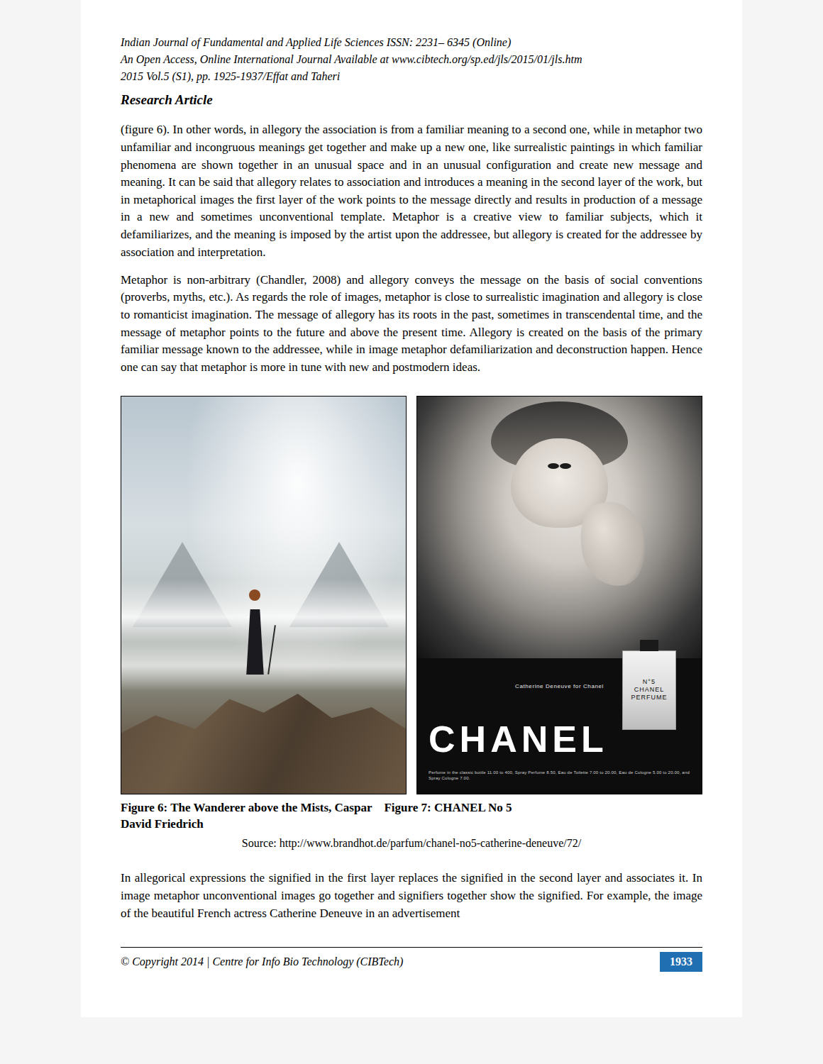Indian Journal of Fundamental and Applied Life Sciences ISSN: 2231– 6345 (Online)
An Open Access, Online International Journal Available at www.cibtech.org/sp.ed/jls/2015/01/jls.htm
2015 Vol.5 (S1), pp. 1925-1937/Effat and Taheri
Research Article
(figure 6). In other words, in allegory the association is from a familiar meaning to a second one, while in metaphor two unfamiliar and incongruous meanings get together and make up a new one, like surrealistic paintings in which familiar phenomena are shown together in an unusual space and in an unusual configuration and create new message and meaning. It can be said that allegory relates to association and introduces a meaning in the second layer of the work, but in metaphorical images the first layer of the work points to the message directly and results in production of a message in a new and sometimes unconventional template. Metaphor is a creative view to familiar subjects, which it defamiliarizes, and the meaning is imposed by the artist upon the addressee, but allegory is created for the addressee by association and interpretation.
Metaphor is non-arbitrary (Chandler, 2008) and allegory conveys the message on the basis of social conventions (proverbs, myths, etc.). As regards the role of images, metaphor is close to surrealistic imagination and allegory is close to romanticist imagination. The message of allegory has its roots in the past, sometimes in transcendental time, and the message of metaphor points to the future and above the present time. Allegory is created on the basis of the primary familiar message known to the addressee, while in image metaphor defamiliarization and deconstruction happen. Hence one can say that metaphor is more in tune with new and postmodern ideas.
N°5
CHANEL
PERFUME Catherine Deneuve for Chanel CHANEL Perfume in the classic bottle 11.00 to 400, Spray Perfume 8.50, Eau de Toilette 7.00 to 20.00, Eau de Cologne 5.00 to 20.00, and Spray Cologne 7.00.
Figure 6: The Wanderer above the Mists, Caspar Figure 7: CHANEL No 5
David Friedrich
Source: http://www.brandhot.de/parfum/chanel-no5-catherine-deneuve/72/
In allegorical expressions the signified in the first layer replaces the signified in the second layer and associates it. In image metaphor unconventional images go together and signifiers together show the signified. For example, the image of the beautiful French actress Catherine Deneuve in an advertisement
© Copyright 2014 | Centre for Info Bio Technology (CIBTech) 1933